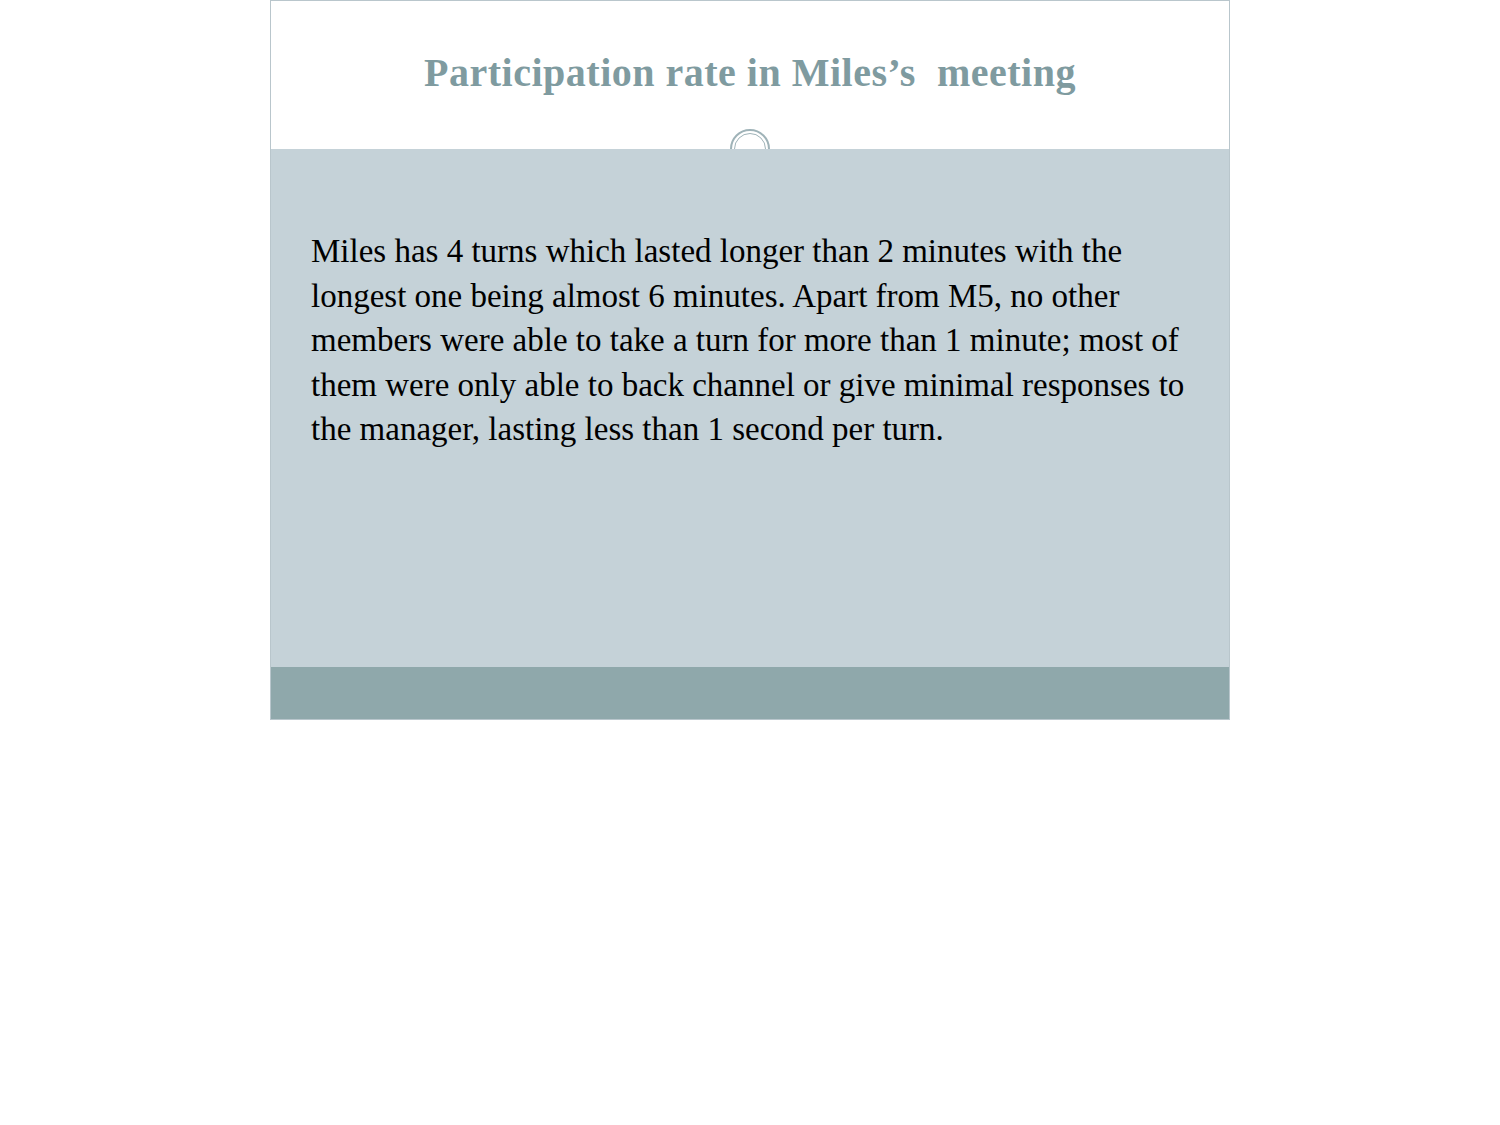Participation rate in Miles’s meeting
Miles has 4 turns which lasted longer than 2 minutes with the longest one being almost 6 minutes. Apart from M5, no other members were able to take a turn for more than 1 minute; most of them were only able to back channel or give minimal responses to the manager, lasting less than 1 second per turn.